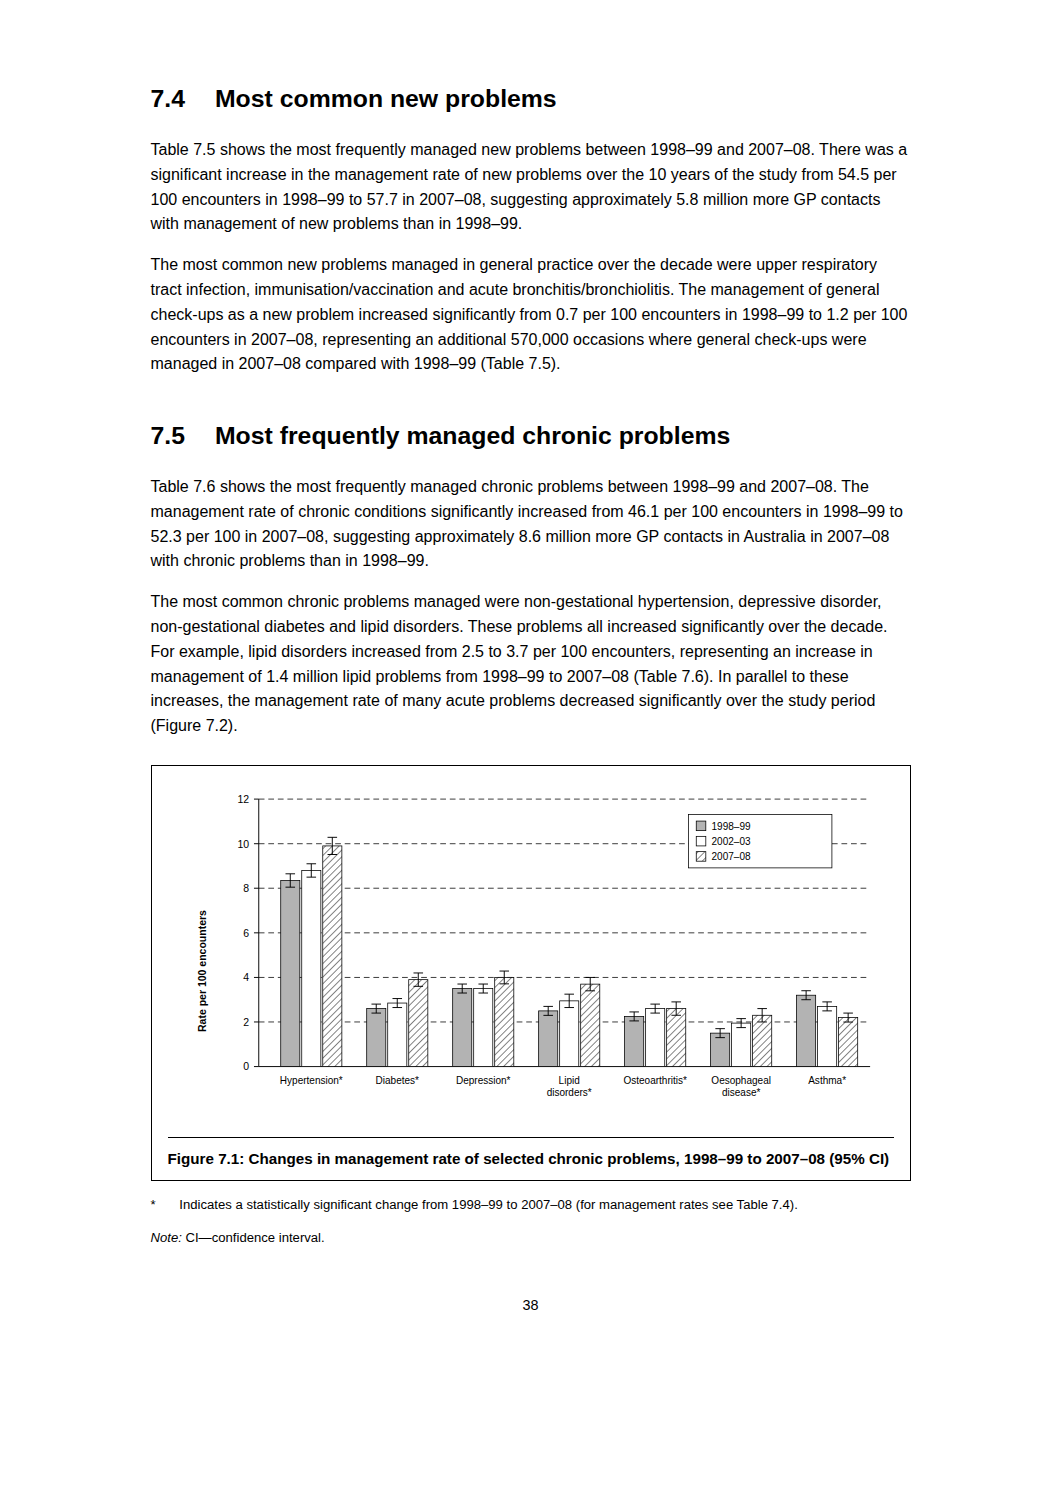7.4 Most common new problems
Table 7.5 shows the most frequently managed new problems between 1998–99 and 2007–08. There was a significant increase in the management rate of new problems over the 10 years of the study from 54.5 per 100 encounters in 1998–99 to 57.7 in 2007–08, suggesting approximately 5.8 million more GP contacts with management of new problems than in 1998–99.
The most common new problems managed in general practice over the decade were upper respiratory tract infection, immunisation/vaccination and acute bronchitis/bronchiolitis. The management of general check-ups as a new problem increased significantly from 0.7 per 100 encounters in 1998–99 to 1.2 per 100 encounters in 2007–08, representing an additional 570,000 occasions where general check-ups were managed in 2007–08 compared with 1998–99 (Table 7.5).
7.5 Most frequently managed chronic problems
Table 7.6 shows the most frequently managed chronic problems between 1998–99 and 2007–08. The management rate of chronic conditions significantly increased from 46.1 per 100 encounters in 1998–99 to 52.3 per 100 in 2007–08, suggesting approximately 8.6 million more GP contacts in Australia in 2007–08 with chronic problems than in 1998–99.
The most common chronic problems managed were non-gestational hypertension, depressive disorder, non-gestational diabetes and lipid disorders. These problems all increased significantly over the decade. For example, lipid disorders increased from 2.5 to 3.7 per 100 encounters, representing an increase in management of 1.4 million lipid problems from 1998–99 to 2007–08 (Table 7.6). In parallel to these increases, the management rate of many acute problems decreased significantly over the study period (Figure 7.2).
0 2 4 6 8 10 12 Rate per 100 encounters 1998–99 2002–03 2007–08 Hypertension* Diabetes* Depression* Lipid disorders* Osteoarthritis* Oesophageal disease* Asthma*
Figure 7.1: Changes in management rate of selected chronic problems, 1998–99 to 2007–08 (95% CI)
*Indicates a statistically significant change from 1998–99 to 2007–08 (for management rates see Table 7.4).
Note: CI—confidence interval.
38